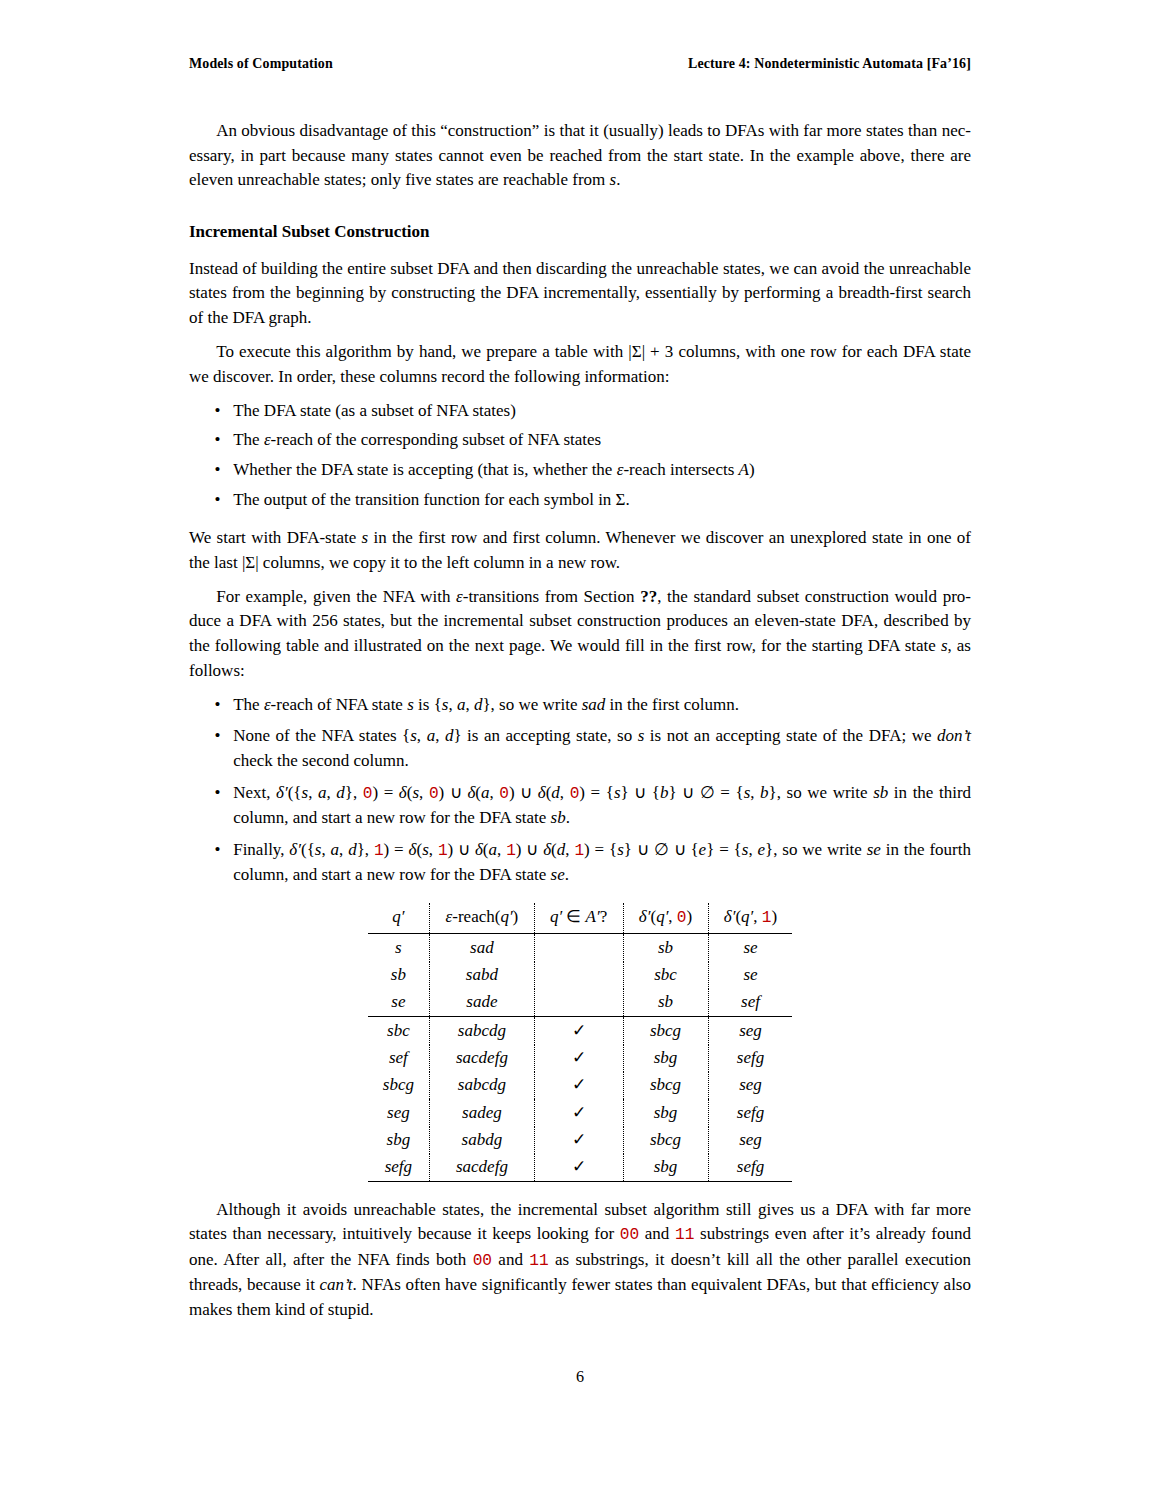Models of Computation
Lecture 4: Nondeterministic Automata [Fa’16]
An obvious disadvantage of this “construction” is that it (usually) leads to DFAs with far more states than necessary, in part because many states cannot even be reached from the start state. In the example above, there are eleven unreachable states; only five states are reachable from s.
Incremental Subset Construction
Instead of building the entire subset DFA and then discarding the unreachable states, we can avoid the unreachable states from the beginning by constructing the DFA incrementally, essentially by performing a breadth-first search of the DFA graph.
To execute this algorithm by hand, we prepare a table with |Σ| + 3 columns, with one row for each DFA state we discover. In order, these columns record the following information:
The DFA state (as a subset of NFA states)
The ε-reach of the corresponding subset of NFA states
Whether the DFA state is accepting (that is, whether the ε-reach intersects A)
The output of the transition function for each symbol in Σ.
We start with DFA-state s in the first row and first column. Whenever we discover an unexplored state in one of the last |Σ| columns, we copy it to the left column in a new row.
For example, given the NFA with ε-transitions from Section ??, the standard subset construction would produce a DFA with 256 states, but the incremental subset construction produces an eleven-state DFA, described by the following table and illustrated on the next page. We would fill in the first row, for the starting DFA state s, as follows:
The ε-reach of NFA state s is {s, a, d}, so we write sad in the first column.
None of the NFA states {s, a, d} is an accepting state, so s is not an accepting state of the DFA; we don’t check the second column.
Next, δ′({s, a, d}, 0) = δ(s, 0) ∪ δ(a, 0) ∪ δ(d, 0) = {s} ∪ {b} ∪ ∅ = {s, b}, so we write sb in the third column, and start a new row for the DFA state sb.
Finally, δ′({s, a, d}, 1) = δ(s, 1) ∪ δ(a, 1) ∪ δ(d, 1) = {s} ∪ ∅ ∪ {e} = {s, e}, so we write se in the fourth column, and start a new row for the DFA state se.
| q′ | ε -reach( q′ ) | q′ ∈ A′ ? | δ′ ( q′ , 0 ) | δ′ ( q′ , 1 ) |
| --- | --- | --- | --- | --- |
| s | sad | | sb | se |
| sb | sabd | | sbc | se |
| se | sade | | sb | sef |
| sbc | sabcdg | ✓ | sbcg | seg |
| sef | sacdefg | ✓ | sbg | sefg |
| sbcg | sabcdg | ✓ | sbcg | seg |
| seg | sadeg | ✓ | sbg | sefg |
| sbg | sabdg | ✓ | sbcg | seg |
| sefg | sacdefg | ✓ | sbg | sefg |
Although it avoids unreachable states, the incremental subset algorithm still gives us a DFA with far more states than necessary, intuitively because it keeps looking for 00 and 11 substrings even after it’s already found one. After all, after the NFA finds both 00 and 11 as substrings, it doesn’t kill all the other parallel execution threads, because it can’t. NFAs often have significantly fewer states than equivalent DFAs, but that efficiency also makes them kind of stupid.
6